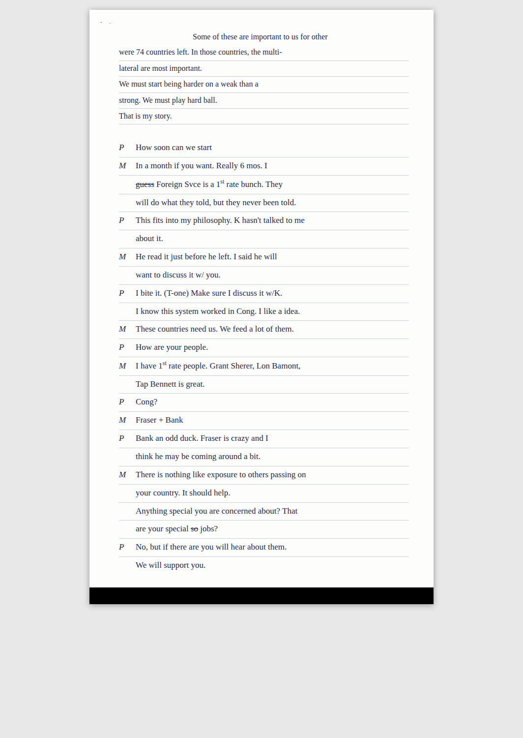- .
Some of these are important to us for other
were 74 countries left. In those countries, the multi-
lateral are most important.
We must start being harder on a weak than a
strong. We must play hard ball.
That is my story.
P How soon can we start
M In a month if you want. Really 6 mos. I
guess Foreign Svce is a 1st rate bunch. They
will do what they told, but they never been told.
P This fits into my philosophy. K hasn't talked to me
about it.
M He read it just before he left. I said he will
want to discuss it w/ you.
P I bite it. (T-one) Make sure I discuss it w/K.
I know this system worked in Cong. I like a idea.
M These countries need us. We feed a lot of them.
P How are your people.
M I have 1st rate people. Grant Sherer, Lon Bamont,
Tap Bennett is great.
P Cong?
M Fraser + Bank
P Bank an odd duck. Fraser is crazy and I
think he may be coming around a bit.
M There is nothing like exposure to others passing on
your country. It should help.
Anything special you are concerned about? That
are your special so jobs?
P No, but if there are you will hear about them.
We will support you.